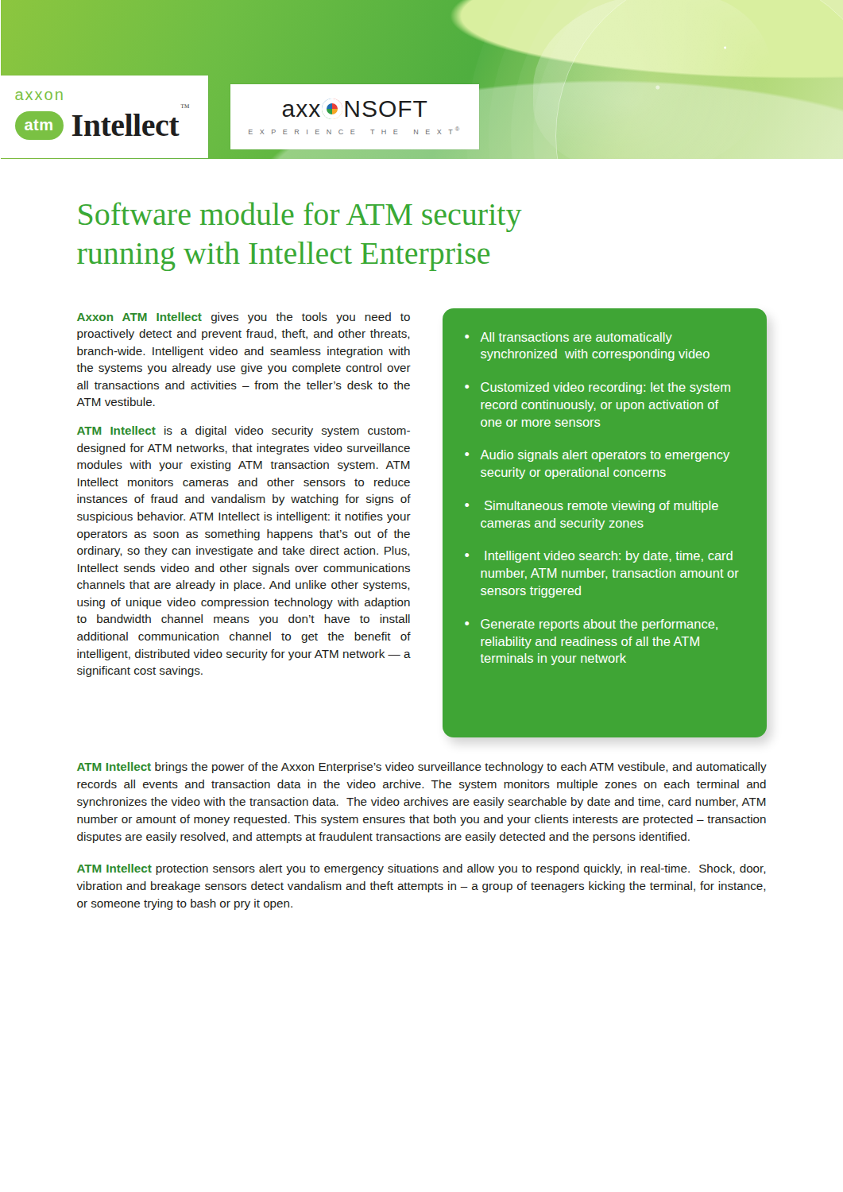axxon
atm Intellect™
axx NSOFT
E X P E R I E N C E T H E N E X T®
Software module for ATM security
running with Intellect Enterprise
Axxon ATM Intellect gives you the tools you need to proactively detect and prevent fraud, theft, and other threats, branch-wide. Intelligent video and seamless integration with the systems you already use give you complete control over all transactions and activities – from the teller’s desk to the ATM vestibule.
ATM Intellect is a digital video security system custom-designed for ATM networks, that integrates video surveillance modules with your existing ATM transaction system. ATM Intellect monitors cameras and other sensors to reduce instances of fraud and vandalism by watching for signs of suspicious behavior. ATM Intellect is intelligent: it notifies your operators as soon as something happens that’s out of the ordinary, so they can investigate and take direct action. Plus, Intellect sends video and other signals over communications channels that are already in place. And unlike other systems, using of unique video compression technology with adaption to bandwidth channel means you don’t have to install additional communication channel to get the benefit of intelligent, distributed video security for your ATM network — a significant cost savings.
All transactions are automatically synchronized with corresponding video
Customized video recording: let the system record continuously, or upon activation of one or more sensors
Audio signals alert operators to emergency security or operational concerns
Simultaneous remote viewing of multiple cameras and security zones
Intelligent video search: by date, time, card number, ATM number, transaction amount or sensors triggered
Generate reports about the performance, reliability and readiness of all the ATM terminals in your network
ATM Intellect brings the power of the Axxon Enterprise’s video surveillance technology to each ATM vestibule, and automatically records all events and transaction data in the video archive. The system monitors multiple zones on each terminal and synchronizes the video with the transaction data. The video archives are easily searchable by date and time, card number, ATM number or amount of money requested. This system ensures that both you and your clients interests are protected – transaction disputes are easily resolved, and attempts at fraudulent transactions are easily detected and the persons identified.
ATM Intellect protection sensors alert you to emergency situations and allow you to respond quickly, in real-time. Shock, door, vibration and breakage sensors detect vandalism and theft attempts in – a group of teenagers kicking the terminal, for instance, or someone trying to bash or pry it open.